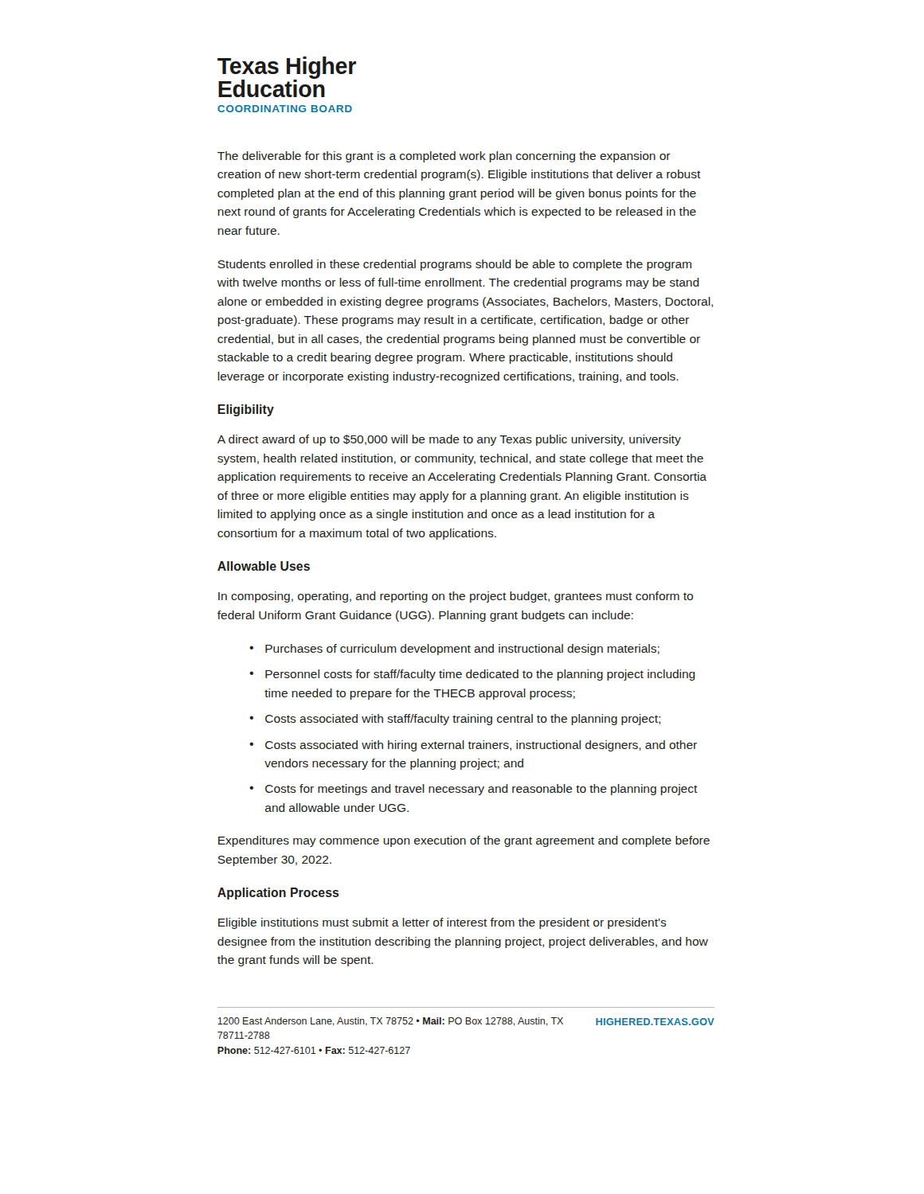Texas Higher Education COORDINATING BOARD
The deliverable for this grant is a completed work plan concerning the expansion or creation of new short-term credential program(s). Eligible institutions that deliver a robust completed plan at the end of this planning grant period will be given bonus points for the next round of grants for Accelerating Credentials which is expected to be released in the near future.
Students enrolled in these credential programs should be able to complete the program with twelve months or less of full-time enrollment. The credential programs may be stand alone or embedded in existing degree programs (Associates, Bachelors, Masters, Doctoral, post-graduate). These programs may result in a certificate, certification, badge or other credential, but in all cases, the credential programs being planned must be convertible or stackable to a credit bearing degree program. Where practicable, institutions should leverage or incorporate existing industry-recognized certifications, training, and tools.
Eligibility
A direct award of up to $50,000 will be made to any Texas public university, university system, health related institution, or community, technical, and state college that meet the application requirements to receive an Accelerating Credentials Planning Grant. Consortia of three or more eligible entities may apply for a planning grant. An eligible institution is limited to applying once as a single institution and once as a lead institution for a consortium for a maximum total of two applications.
Allowable Uses
In composing, operating, and reporting on the project budget, grantees must conform to federal Uniform Grant Guidance (UGG). Planning grant budgets can include:
Purchases of curriculum development and instructional design materials;
Personnel costs for staff/faculty time dedicated to the planning project including time needed to prepare for the THECB approval process;
Costs associated with staff/faculty training central to the planning project;
Costs associated with hiring external trainers, instructional designers, and other vendors necessary for the planning project; and
Costs for meetings and travel necessary and reasonable to the planning project and allowable under UGG.
Expenditures may commence upon execution of the grant agreement and complete before September 30, 2022.
Application Process
Eligible institutions must submit a letter of interest from the president or president's designee from the institution describing the planning project, project deliverables, and how the grant funds will be spent.
1200 East Anderson Lane, Austin, TX 78752 • Mail: PO Box 12788, Austin, TX 78711-2788
Phone: 512-427-6101 • Fax: 512-427-6127
HIGHERED.TEXAS.GOV